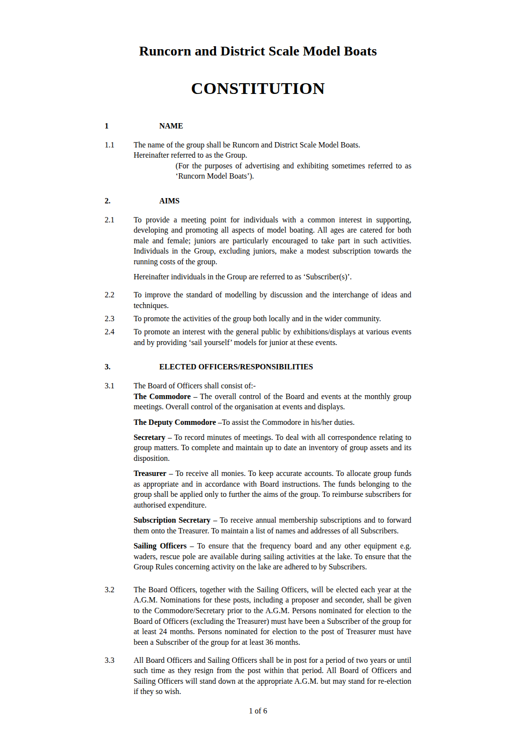Runcorn and District Scale Model Boats
CONSTITUTION
1
NAME
1.1
The name of the group shall be Runcorn and District Scale Model Boats.
Hereinafter referred to as the Group.
(For the purposes of advertising and exhibiting sometimes referred to as ‘Runcorn Model Boats’).
2.
AIMS
2.1
To provide a meeting point for individuals with a common interest in supporting, developing and promoting all aspects of model boating. All ages are catered for both male and female; juniors are particularly encouraged to take part in such activities. Individuals in the Group, excluding juniors, make a modest subscription towards the running costs of the group.
Hereinafter individuals in the Group are referred to as ‘Subscriber(s)’.
2.2
To improve the standard of modelling by discussion and the interchange of ideas and techniques.
2.3
To promote the activities of the group both locally and in the wider community.
2.4
To promote an interest with the general public by exhibitions/displays at various events and by providing ‘sail yourself’ models for junior at these events.
3.
ELECTED OFFICERS/RESPONSIBILITIES
3.1
The Board of Officers shall consist of:-
The Commodore – The overall control of the Board and events at the monthly group meetings. Overall control of the organisation at events and displays.
The Deputy Commodore –To assist the Commodore in his/her duties.
Secretary – To record minutes of meetings. To deal with all correspondence relating to group matters. To complete and maintain up to date an inventory of group assets and its disposition.
Treasurer – To receive all monies. To keep accurate accounts. To allocate group funds as appropriate and in accordance with Board instructions. The funds belonging to the group shall be applied only to further the aims of the group. To reimburse subscribers for authorised expenditure.
Subscription Secretary – To receive annual membership subscriptions and to forward them onto the Treasurer. To maintain a list of names and addresses of all Subscribers.
Sailing Officers – To ensure that the frequency board and any other equipment e.g. waders, rescue pole are available during sailing activities at the lake. To ensure that the Group Rules concerning activity on the lake are adhered to by Subscribers.
3.2
The Board Officers, together with the Sailing Officers, will be elected each year at the A.G.M. Nominations for these posts, including a proposer and seconder, shall be given to the Commodore/Secretary prior to the A.G.M. Persons nominated for election to the Board of Officers (excluding the Treasurer) must have been a Subscriber of the group for at least 24 months. Persons nominated for election to the post of Treasurer must have been a Subscriber of the group for at least 36 months.
3.3
All Board Officers and Sailing Officers shall be in post for a period of two years or until such time as they resign from the post within that period. All Board of Officers and Sailing Officers will stand down at the appropriate A.G.M. but may stand for re-election if they so wish.
1 of 6